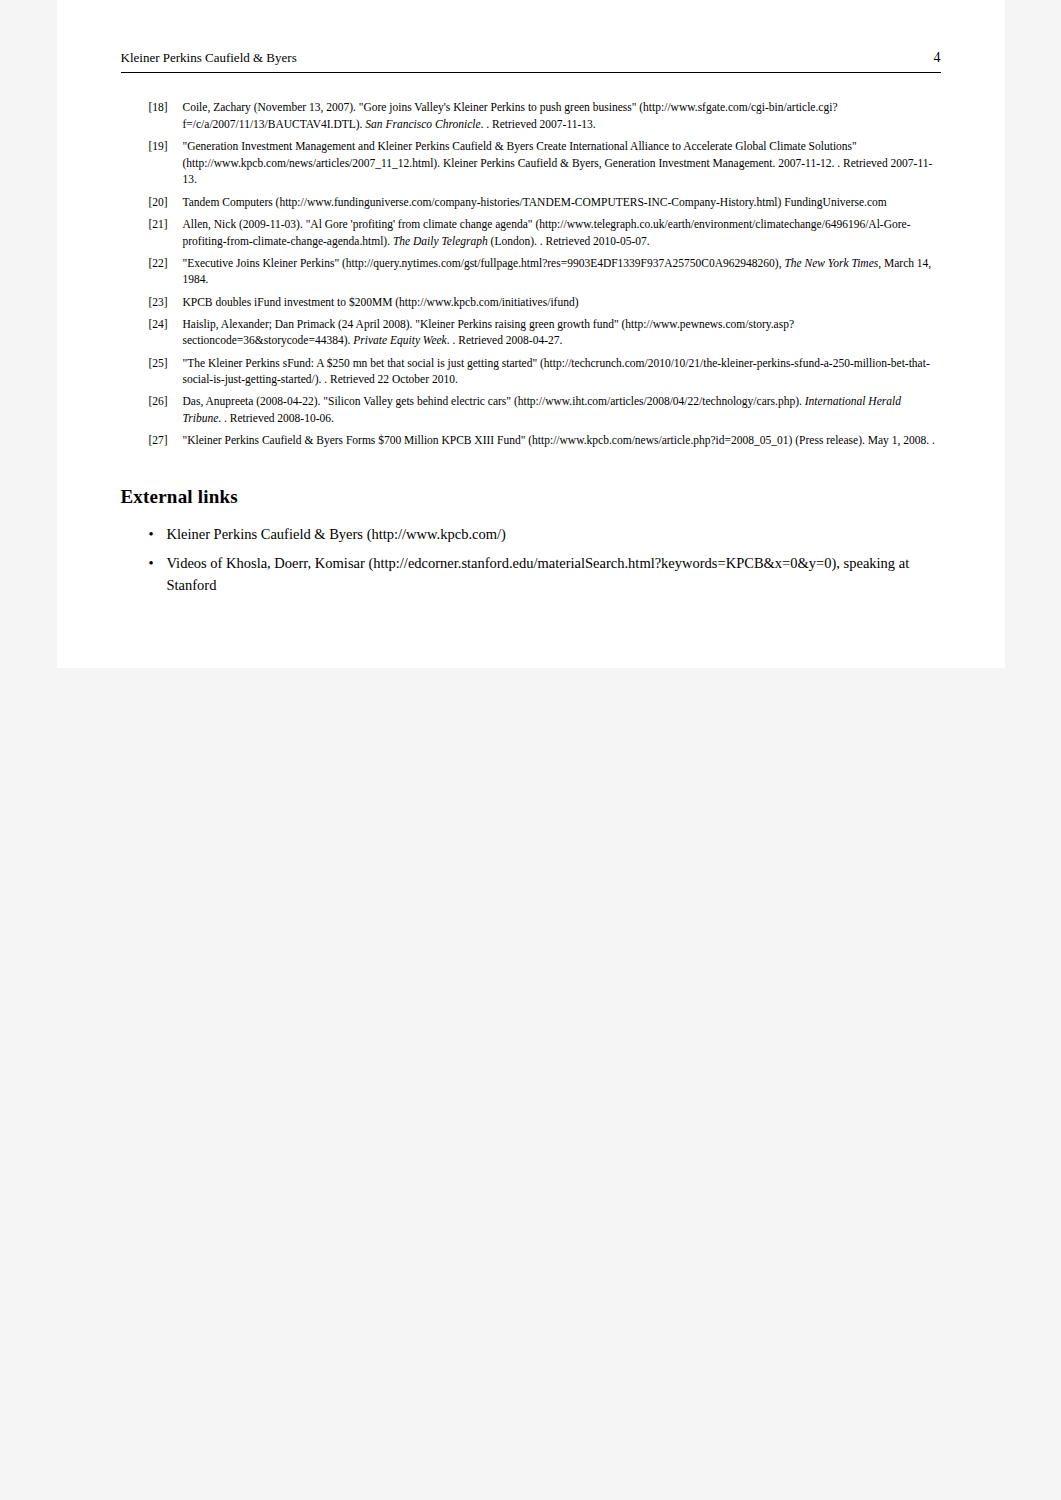Kleiner Perkins Caufield & Byers
4
[18] Coile, Zachary (November 13, 2007). "Gore joins Valley's Kleiner Perkins to push green business" (http://www.sfgate.com/cgi-bin/article.cgi?f=/c/a/2007/11/13/BAUCTAV4I.DTL). San Francisco Chronicle. . Retrieved 2007-11-13.
[19]"Generation Investment Management and Kleiner Perkins Caufield & Byers Create International Alliance to Accelerate Global Climate Solutions" (http://www.kpcb.com/news/articles/2007_11_12.html). Kleiner Perkins Caufield & Byers, Generation Investment Management. 2007-11-12. . Retrieved 2007-11-13.
[20] Tandem Computers (http://www.fundinguniverse.com/company-histories/TANDEM-COMPUTERS-INC-Company-History.html) FundingUniverse.com
[21] Allen, Nick (2009-11-03). "Al Gore 'profiting' from climate change agenda" (http://www.telegraph.co.uk/earth/environment/climatechange/6496196/Al-Gore-profiting-from-climate-change-agenda.html). The Daily Telegraph (London). . Retrieved 2010-05-07.
[22]"Executive Joins Kleiner Perkins" (http://query.nytimes.com/gst/fullpage.html?res=9903E4DF1339F937A25750C0A962948260), The New York Times, March 14, 1984.
[23] KPCB doubles iFund investment to $200MM (http://www.kpcb.com/initiatives/ifund)
[24] Haislip, Alexander; Dan Primack (24 April 2008). "Kleiner Perkins raising green growth fund" (http://www.pewnews.com/story.asp?sectioncode=36&storycode=44384). Private Equity Week. . Retrieved 2008-04-27.
[25]"The Kleiner Perkins sFund: A $250 mn bet that social is just getting started" (http://techcrunch.com/2010/10/21/the-kleiner-perkins-sfund-a-250-million-bet-that-social-is-just-getting-started/). . Retrieved 22 October 2010.
[26] Das, Anupreeta (2008-04-22). "Silicon Valley gets behind electric cars" (http://www.iht.com/articles/2008/04/22/technology/cars.php). International Herald Tribune. . Retrieved 2008-10-06.
[27]"Kleiner Perkins Caufield & Byers Forms $700 Million KPCB XIII Fund" (http://www.kpcb.com/news/article.php?id=2008_05_01) (Press release). May 1, 2008. .
External links
Kleiner Perkins Caufield & Byers (http://www.kpcb.com/)
Videos of Khosla, Doerr, Komisar (http://edcorner.stanford.edu/materialSearch.html?keywords=KPCB&x=0&y=0), speaking at Stanford